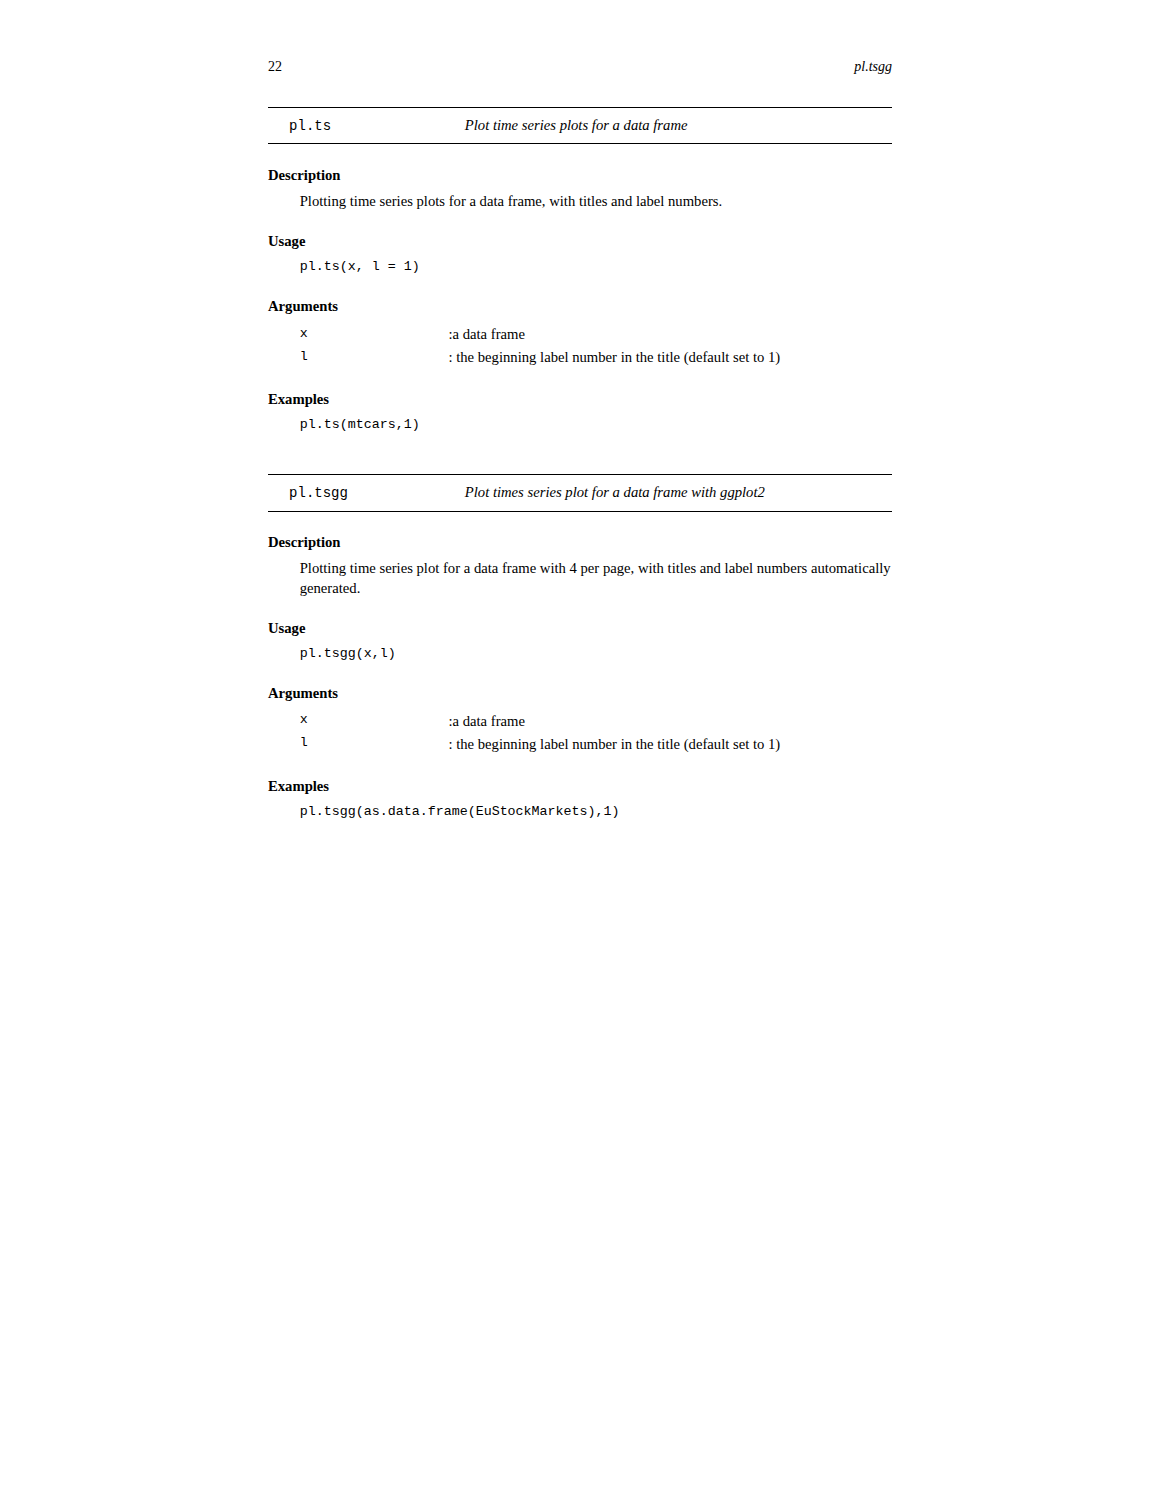22
pl.tsgg
pl.ts
Plot time series plots for a data frame
Description
Plotting time series plots for a data frame, with titles and label numbers.
Usage
pl.ts(x, l = 1)
Arguments
| x | :a data frame |
| l | : the beginning label number in the title (default set to 1) |
Examples
pl.ts(mtcars,1)
pl.tsgg
Plot times series plot for a data frame with ggplot2
Description
Plotting time series plot for a data frame with 4 per page, with titles and label numbers automatically generated.
Usage
pl.tsgg(x,l)
Arguments
| x | :a data frame |
| l | : the beginning label number in the title (default set to 1) |
Examples
pl.tsgg(as.data.frame(EuStockMarkets),1)